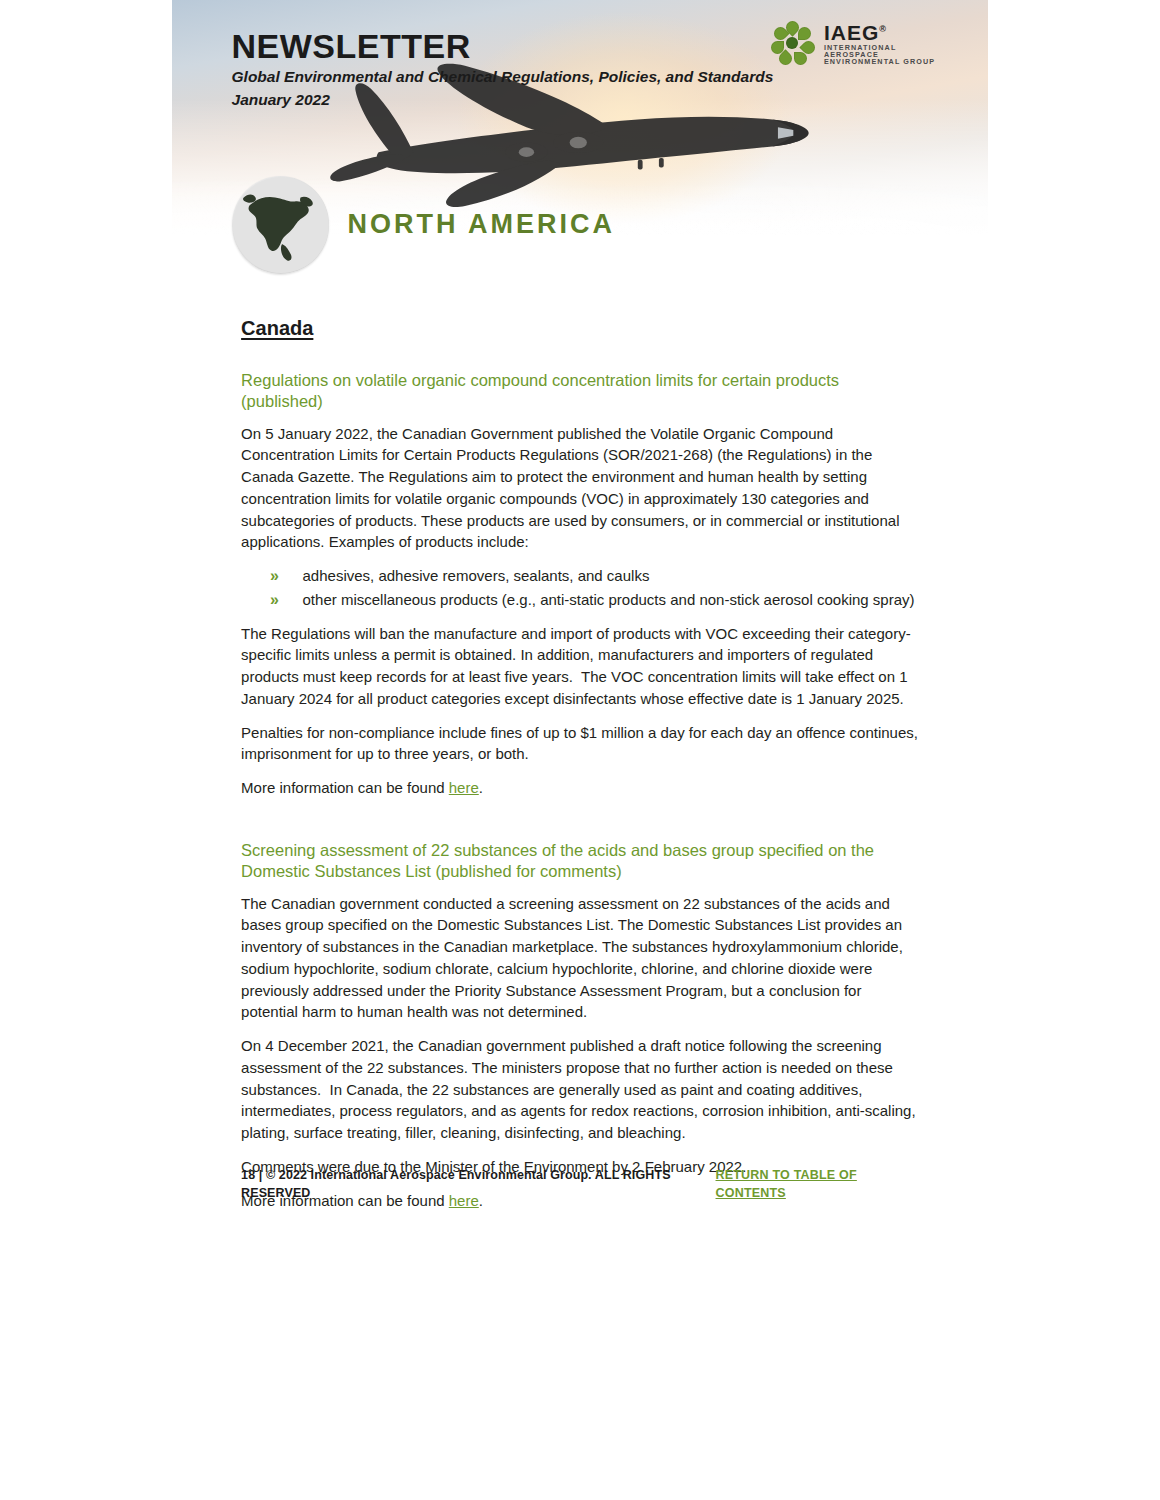NEWSLETTER
Global Environmental and Chemical Regulations, Policies, and Standards
January 2022
IAEG®
INTERNATIONAL
AEROSPACE
ENVIRONMENTAL GROUP
NORTH AMERICA
Canada
Regulations on volatile organic compound concentration limits for certain products (published)
On 5 January 2022, the Canadian Government published the Volatile Organic Compound Concentration Limits for Certain Products Regulations (SOR/2021-268) (the Regulations) in the Canada Gazette. The Regulations aim to protect the environment and human health by setting concentration limits for volatile organic compounds (VOC) in approximately 130 categories and subcategories of products. These products are used by consumers, or in commercial or institutional applications. Examples of products include:
adhesives, adhesive removers, sealants, and caulks
other miscellaneous products (e.g., anti-static products and non-stick aerosol cooking spray)
The Regulations will ban the manufacture and import of products with VOC exceeding their category-specific limits unless a permit is obtained. In addition, manufacturers and importers of regulated products must keep records for at least five years. The VOC concentration limits will take effect on 1 January 2024 for all product categories except disinfectants whose effective date is 1 January 2025.
Penalties for non-compliance include fines of up to $1 million a day for each day an offence continues, imprisonment for up to three years, or both.
More information can be found here.
Screening assessment of 22 substances of the acids and bases group specified on the Domestic Substances List (published for comments)
The Canadian government conducted a screening assessment on 22 substances of the acids and bases group specified on the Domestic Substances List. The Domestic Substances List provides an inventory of substances in the Canadian marketplace. The substances hydroxylammonium chloride, sodium hypochlorite, sodium chlorate, calcium hypochlorite, chlorine, and chlorine dioxide were previously addressed under the Priority Substance Assessment Program, but a conclusion for potential harm to human health was not determined.
On 4 December 2021, the Canadian government published a draft notice following the screening assessment of the 22 substances. The ministers propose that no further action is needed on these substances. In Canada, the 22 substances are generally used as paint and coating additives, intermediates, process regulators, and as agents for redox reactions, corrosion inhibition, anti-scaling, plating, surface treating, filler, cleaning, disinfecting, and bleaching.
Comments were due to the Minister of the Environment by 2 February 2022.
More information can be found here.
18 | © 2022 International Aerospace Environmental Group. ALL RIGHTS RESERVED
RETURN TO TABLE OF CONTENTS